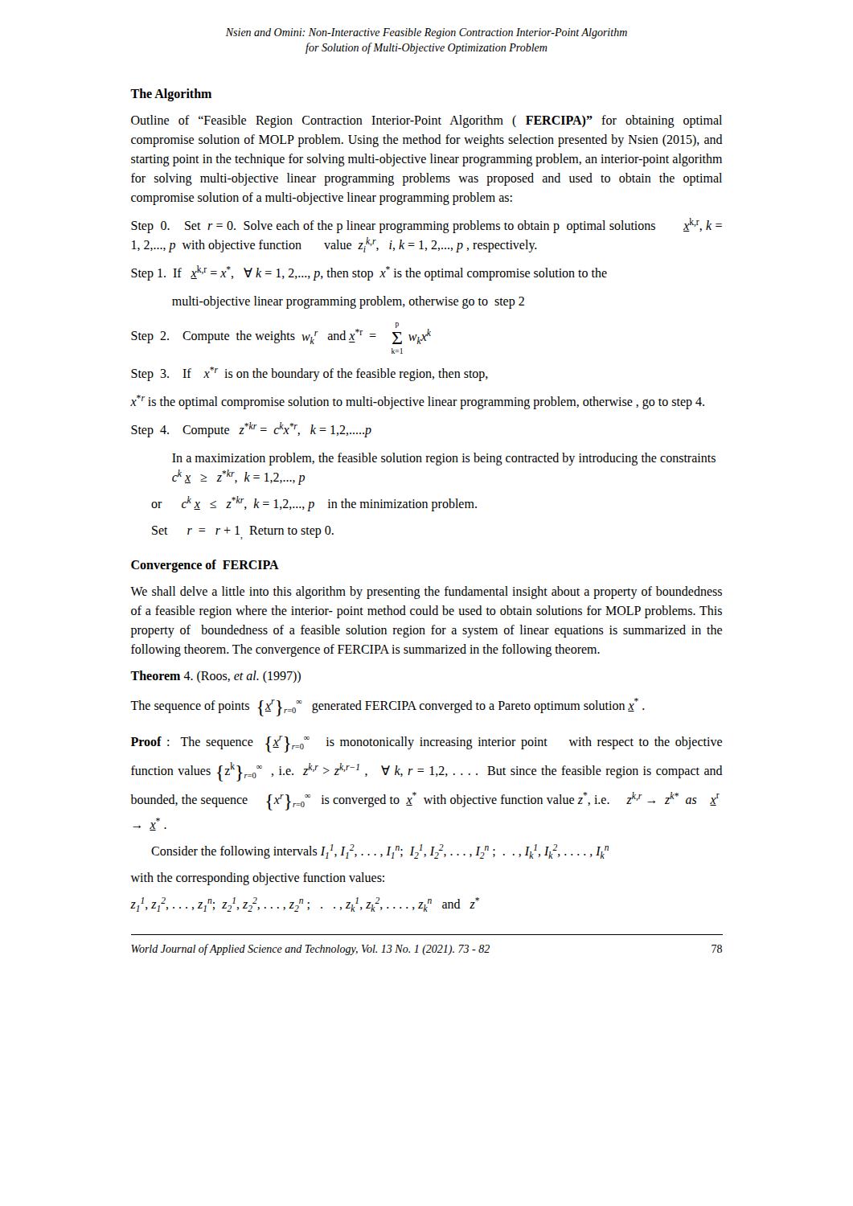Nsien and Omini: Non-Interactive Feasible Region Contraction Interior-Point Algorithm
for Solution of Multi-Objective Optimization Problem
The Algorithm
Outline of “Feasible Region Contraction Interior-Point Algorithm ( FERCIPA)” for obtaining optimal compromise solution of MOLP problem. Using the method for weights selection presented by Nsien (2015), and starting point in the technique for solving multi-objective linear programming problem, an interior-point algorithm for solving multi-objective linear programming problems was proposed and used to obtain the optimal compromise solution of a multi-objective linear programming problem as:
Step 0. Set r = 0. Solve each of the p linear programming problems to obtain p optimal solutions xk,r, k = 1, 2,..., p with objective function value zik,r, i, k = 1, 2,..., p , respectively.
Step 1. If xk,r = x*, ∀ k = 1, 2,..., p, then stop x* is the optimal compromise solution to the
multi-objective linear programming problem, otherwise go to step 2
Step 2. Compute the weights wkr and x*r = pΣk=1 wkxk
Step 3. If x*r is on the boundary of the feasible region, then stop,
x*r is the optimal compromise solution to multi-objective linear programming problem, otherwise , go to step 4.
Step 4. Compute z*kr = ckx*r, k = 1,2,.....p
In a maximization problem, the feasible solution region is being contracted by introducing the constraints ck x ≥ z*kr, k = 1,2,..., p
or ck x ≤ z*kr, k = 1,2,..., p in the minimization problem.
Set r = r + 1, Return to step 0.
Convergence of FERCIPA
We shall delve a little into this algorithm by presenting the fundamental insight about a property of boundedness of a feasible region where the interior- point method could be used to obtain solutions for MOLP problems. This property of boundedness of a feasible solution region for a system of linear equations is summarized in the following theorem. The convergence of FERCIPA is summarized in the following theorem.
Theorem 4. (Roos, et al. (1997))
The sequence of points {xr}r=0∞ generated FERCIPA converged to a Pareto optimum solution x* .
Proof : The sequence {xr}r=0∞ is monotonically increasing interior point with respect to the objective function values {zk}r=0∞ , i.e. zk,r > zk,r−1 , ∀ k, r = 1,2, . . . . But since the feasible region is compact and bounded, the sequence {xr}r=0∞ is converged to x* with objective function value z*, i.e. zk,r → zk* as xr → x* .
Consider the following intervals I11, I12, . . . , I1n; I21, I22, . . . , I2n ; . . , Ik1, Ik2, . . . . , Ikn
with the corresponding objective function values:
z11, z12, . . . , z1n; z21, z22, . . . , z2n ; . . , zk1, zk2, . . . . , zkn and z*
World Journal of Applied Science and Technology, Vol. 13 No. 1 (2021). 73 - 82 78